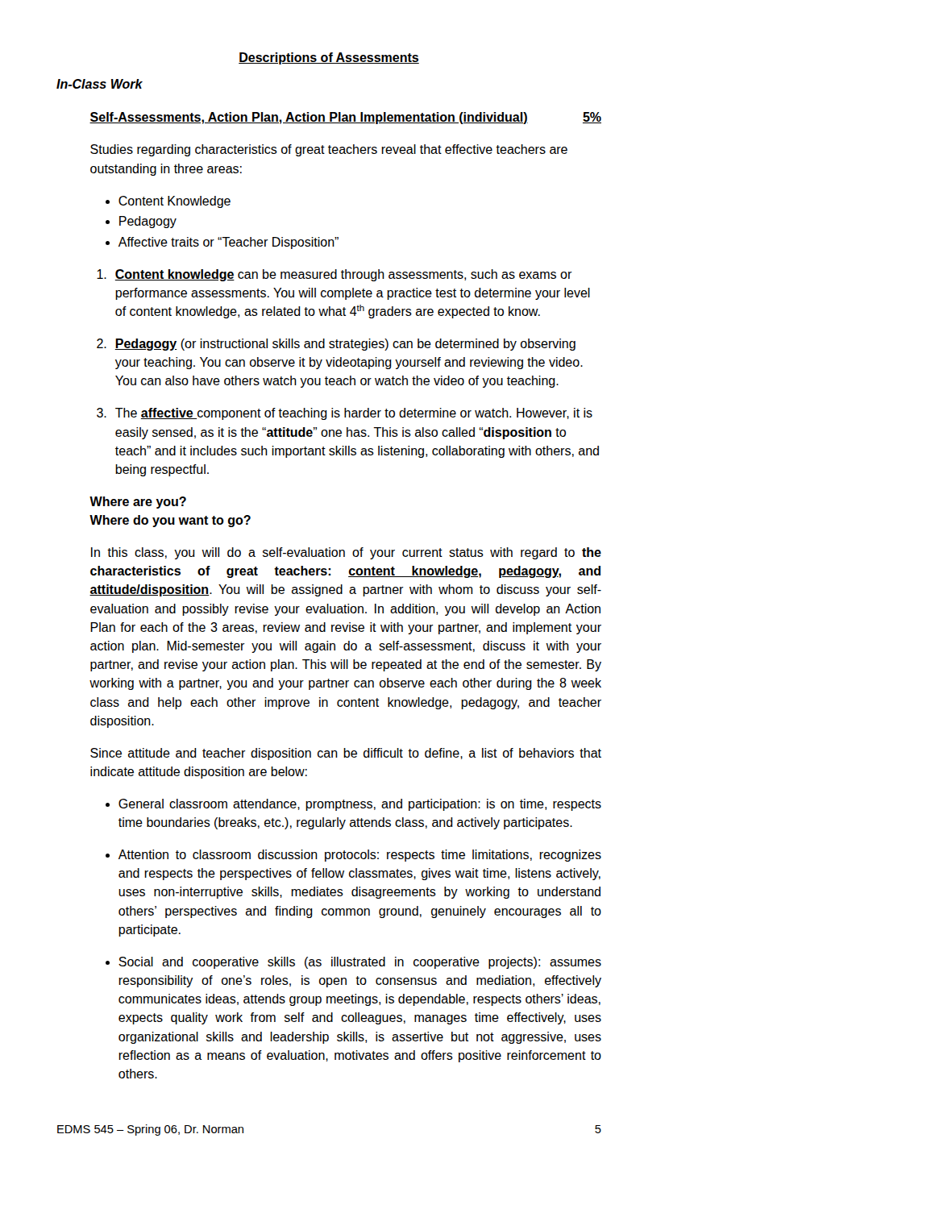Descriptions of Assessments
In-Class Work
Self-Assessments, Action Plan, Action Plan Implementation (individual) 5%
Studies regarding characteristics of great teachers reveal that effective teachers are outstanding in three areas:
Content Knowledge
Pedagogy
Affective traits or “Teacher Disposition”
Content knowledge can be measured through assessments, such as exams or performance assessments. You will complete a practice test to determine your level of content knowledge, as related to what 4th graders are expected to know.
Pedagogy (or instructional skills and strategies) can be determined by observing your teaching. You can observe it by videotaping yourself and reviewing the video. You can also have others watch you teach or watch the video of you teaching.
The affective component of teaching is harder to determine or watch. However, it is easily sensed, as it is the “attitude” one has. This is also called “disposition to teach” and it includes such important skills as listening, collaborating with others, and being respectful.
Where are you?
Where do you want to go?
In this class, you will do a self-evaluation of your current status with regard to the characteristics of great teachers: content knowledge, pedagogy, and attitude/disposition. You will be assigned a partner with whom to discuss your self-evaluation and possibly revise your evaluation. In addition, you will develop an Action Plan for each of the 3 areas, review and revise it with your partner, and implement your action plan. Mid-semester you will again do a self-assessment, discuss it with your partner, and revise your action plan. This will be repeated at the end of the semester. By working with a partner, you and your partner can observe each other during the 8 week class and help each other improve in content knowledge, pedagogy, and teacher disposition.
Since attitude and teacher disposition can be difficult to define, a list of behaviors that indicate attitude disposition are below:
General classroom attendance, promptness, and participation: is on time, respects time boundaries (breaks, etc.), regularly attends class, and actively participates.
Attention to classroom discussion protocols: respects time limitations, recognizes and respects the perspectives of fellow classmates, gives wait time, listens actively, uses non-interruptive skills, mediates disagreements by working to understand others’ perspectives and finding common ground, genuinely encourages all to participate.
Social and cooperative skills (as illustrated in cooperative projects): assumes responsibility of one’s roles, is open to consensus and mediation, effectively communicates ideas, attends group meetings, is dependable, respects others’ ideas, expects quality work from self and colleagues, manages time effectively, uses organizational skills and leadership skills, is assertive but not aggressive, uses reflection as a means of evaluation, motivates and offers positive reinforcement to others.
EDMS 545 – Spring 06, Dr. Norman 5